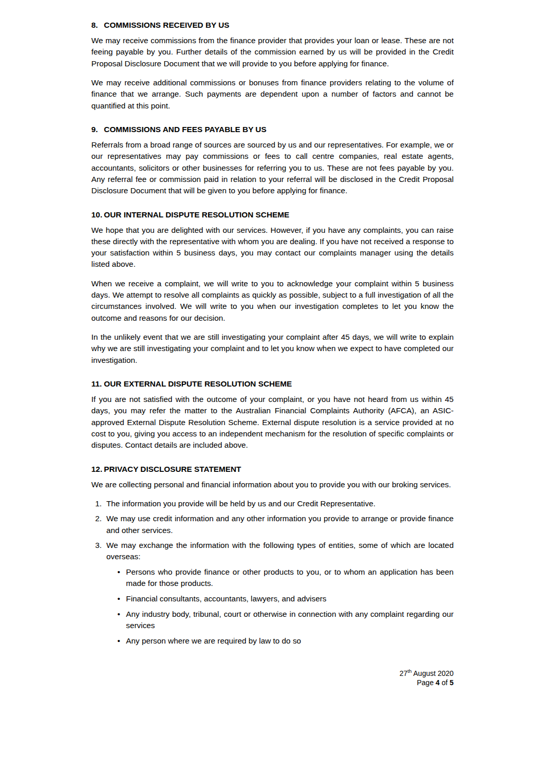8. COMMISSIONS RECEIVED BY US
We may receive commissions from the finance provider that provides your loan or lease. These are not feeing payable by you. Further details of the commission earned by us will be provided in the Credit Proposal Disclosure Document that we will provide to you before applying for finance.
We may receive additional commissions or bonuses from finance providers relating to the volume of finance that we arrange. Such payments are dependent upon a number of factors and cannot be quantified at this point.
9. COMMISSIONS AND FEES PAYABLE BY US
Referrals from a broad range of sources are sourced by us and our representatives. For example, we or our representatives may pay commissions or fees to call centre companies, real estate agents, accountants, solicitors or other businesses for referring you to us. These are not fees payable by you. Any referral fee or commission paid in relation to your referral will be disclosed in the Credit Proposal Disclosure Document that will be given to you before applying for finance.
10. OUR INTERNAL DISPUTE RESOLUTION SCHEME
We hope that you are delighted with our services. However, if you have any complaints, you can raise these directly with the representative with whom you are dealing. If you have not received a response to your satisfaction within 5 business days, you may contact our complaints manager using the details listed above.
When we receive a complaint, we will write to you to acknowledge your complaint within 5 business days. We attempt to resolve all complaints as quickly as possible, subject to a full investigation of all the circumstances involved. We will write to you when our investigation completes to let you know the outcome and reasons for our decision.
In the unlikely event that we are still investigating your complaint after 45 days, we will write to explain why we are still investigating your complaint and to let you know when we expect to have completed our investigation.
11. OUR EXTERNAL DISPUTE RESOLUTION SCHEME
If you are not satisfied with the outcome of your complaint, or you have not heard from us within 45 days, you may refer the matter to the Australian Financial Complaints Authority (AFCA), an ASIC-approved External Dispute Resolution Scheme. External dispute resolution is a service provided at no cost to you, giving you access to an independent mechanism for the resolution of specific complaints or disputes. Contact details are included above.
12. PRIVACY DISCLOSURE STATEMENT
We are collecting personal and financial information about you to provide you with our broking services.
The information you provide will be held by us and our Credit Representative.
We may use credit information and any other information you provide to arrange or provide finance and other services.
We may exchange the information with the following types of entities, some of which are located overseas:
Persons who provide finance or other products to you, or to whom an application has been made for those products.
Financial consultants, accountants, lawyers, and advisers
Any industry body, tribunal, court or otherwise in connection with any complaint regarding our services
Any person where we are required by law to do so
27th August 2020
Page 4 of 5